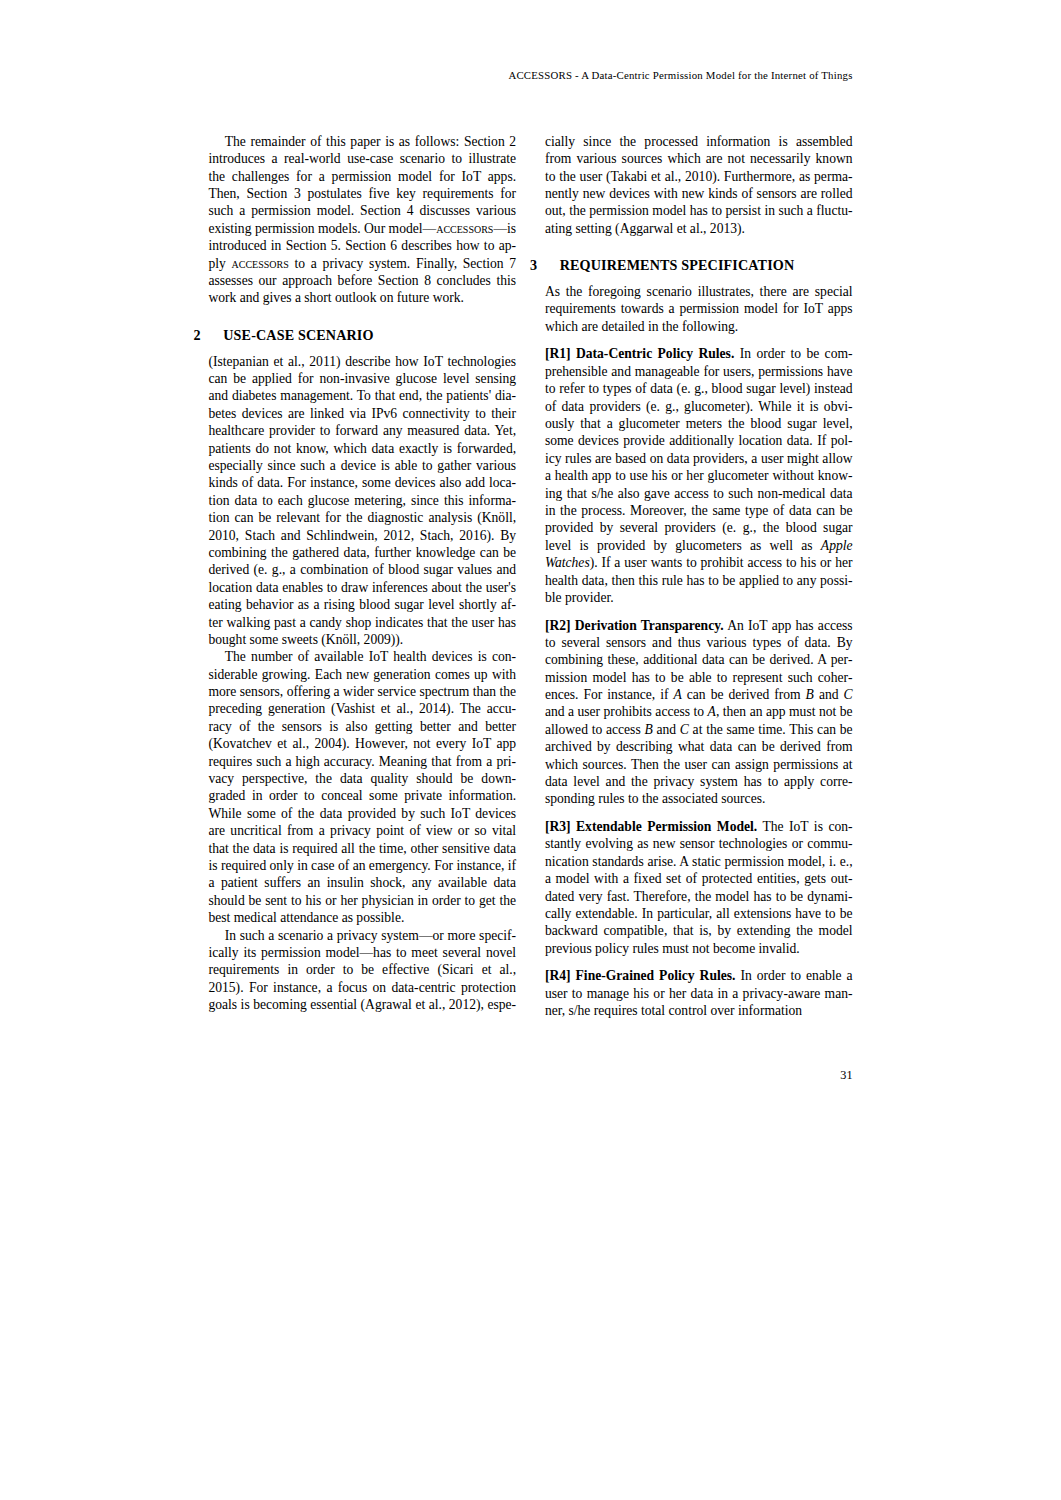ACCESSORS - A Data-Centric Permission Model for the Internet of Things
The remainder of this paper is as follows: Section 2 introduces a real-world use-case scenario to illustrate the challenges for a permission model for IoT apps. Then, Section 3 postulates five key requirements for such a permission model. Section 4 discusses various existing permission models. Our model—accessors—is introduced in Section 5. Section 6 describes how to apply accessors to a privacy system. Finally, Section 7 assesses our approach before Section 8 concludes this work and gives a short outlook on future work.
2 USE-CASE SCENARIO
(Istepanian et al., 2011) describe how IoT technologies can be applied for non-invasive glucose level sensing and diabetes management. To that end, the patients' diabetes devices are linked via IPv6 connectivity to their healthcare provider to forward any measured data. Yet, patients do not know, which data exactly is forwarded, especially since such a device is able to gather various kinds of data. For instance, some devices also add location data to each glucose metering, since this information can be relevant for the diagnostic analysis (Knöll, 2010, Stach and Schlindwein, 2012, Stach, 2016). By combining the gathered data, further knowledge can be derived (e. g., a combination of blood sugar values and location data enables to draw inferences about the user's eating behavior as a rising blood sugar level shortly after walking past a candy shop indicates that the user has bought some sweets (Knöll, 2009)).
The number of available IoT health devices is considerable growing. Each new generation comes up with more sensors, offering a wider service spectrum than the preceding generation (Vashist et al., 2014). The accuracy of the sensors is also getting better and better (Kovatchev et al., 2004). However, not every IoT app requires such a high accuracy. Meaning that from a privacy perspective, the data quality should be downgraded in order to conceal some private information. While some of the data provided by such IoT devices are uncritical from a privacy point of view or so vital that the data is required all the time, other sensitive data is required only in case of an emergency. For instance, if a patient suffers an insulin shock, any available data should be sent to his or her physician in order to get the best medical attendance as possible.
In such a scenario a privacy system—or more specifically its permission model—has to meet several novel requirements in order to be effective (Sicari et al., 2015). For instance, a focus on data-centric protection goals is becoming essential (Agrawal et al., 2012), especially since the processed information is assembled from various sources which are not necessarily known to the user (Takabi et al., 2010). Furthermore, as permanently new devices with new kinds of sensors are rolled out, the permission model has to persist in such a fluctuating setting (Aggarwal et al., 2013).
3 REQUIREMENTS SPECIFICATION
As the foregoing scenario illustrates, there are special requirements towards a permission model for IoT apps which are detailed in the following.
[R1] Data-Centric Policy Rules. In order to be comprehensible and manageable for users, permissions have to refer to types of data (e. g., blood sugar level) instead of data providers (e. g., glucometer). While it is obviously that a glucometer meters the blood sugar level, some devices provide additionally location data. If policy rules are based on data providers, a user might allow a health app to use his or her glucometer without knowing that s/he also gave access to such non-medical data in the process. Moreover, the same type of data can be provided by several providers (e. g., the blood sugar level is provided by glucometers as well as Apple Watches). If a user wants to prohibit access to his or her health data, then this rule has to be applied to any possible provider.
[R2] Derivation Transparency. An IoT app has access to several sensors and thus various types of data. By combining these, additional data can be derived. A permission model has to be able to represent such coherences. For instance, if A can be derived from B and C and a user prohibits access to A, then an app must not be allowed to access B and C at the same time. This can be archived by describing what data can be derived from which sources. Then the user can assign permissions at data level and the privacy system has to apply corresponding rules to the associated sources.
[R3] Extendable Permission Model. The IoT is constantly evolving as new sensor technologies or communication standards arise. A static permission model, i. e., a model with a fixed set of protected entities, gets outdated very fast. Therefore, the model has to be dynamically extendable. In particular, all extensions have to be backward compatible, that is, by extending the model previous policy rules must not become invalid.
[R4] Fine-Grained Policy Rules. In order to enable a user to manage his or her data in a privacy-aware manner, s/he requires total control over information
31